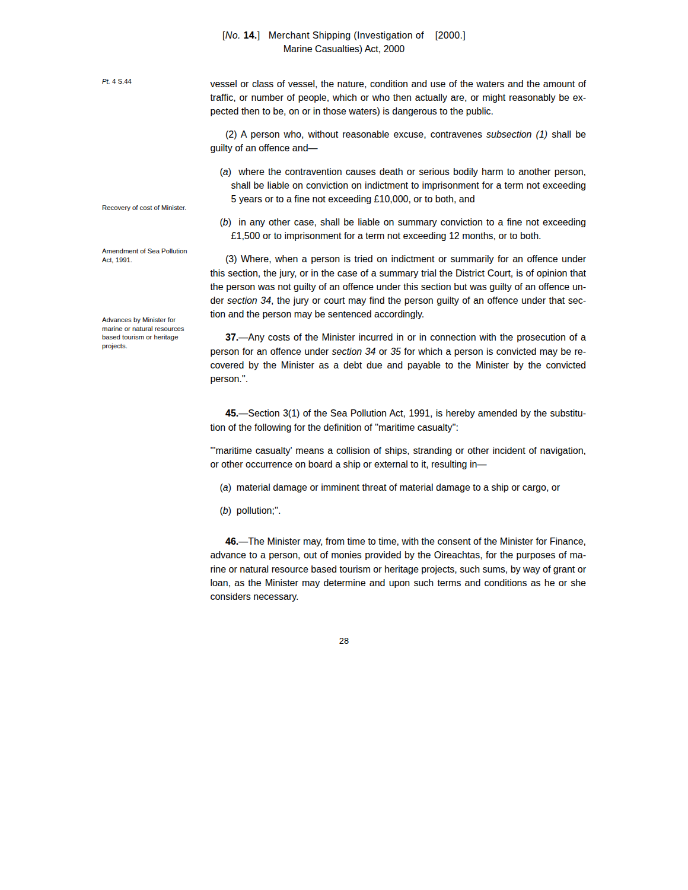[No. 14.] Merchant Shipping (Investigation of [2000.] Marine Casualties) Act, 2000
Pt. 4 S.44
Recovery of cost of Minister.
Amendment of Sea Pollution Act, 1991.
Advances by Minister for marine or natural resources based tourism or heritage projects.
vessel or class of vessel, the nature, condition and use of the waters and the amount of traffic, or number of people, which or who then actually are, or might reasonably be expected then to be, on or in those waters) is dangerous to the public.
(2) A person who, without reasonable excuse, contravenes subsection (1) shall be guilty of an offence and—
(a) where the contravention causes death or serious bodily harm to another person, shall be liable on conviction on indictment to imprisonment for a term not exceeding 5 years or to a fine not exceeding £10,000, or to both, and
(b) in any other case, shall be liable on summary conviction to a fine not exceeding £1,500 or to imprisonment for a term not exceeding 12 months, or to both.
(3) Where, when a person is tried on indictment or summarily for an offence under this section, the jury, or in the case of a summary trial the District Court, is of opinion that the person was not guilty of an offence under this section but was guilty of an offence under section 34, the jury or court may find the person guilty of an offence under that section and the person may be sentenced accordingly.
37.—Any costs of the Minister incurred in or in connection with the prosecution of a person for an offence under section 34 or 35 for which a person is convicted may be recovered by the Minister as a debt due and payable to the Minister by the convicted person.''.
45.—Section 3(1) of the Sea Pollution Act, 1991, is hereby amended by the substitution of the following for the definition of ''maritime casualty'':
'''maritime casualty' means a collision of ships, stranding or other incident of navigation, or other occurrence on board a ship or external to it, resulting in—
(a) material damage or imminent threat of material damage to a ship or cargo, or
(b) pollution;''.
46.—The Minister may, from time to time, with the consent of the Minister for Finance, advance to a person, out of monies provided by the Oireachtas, for the purposes of marine or natural resource based tourism or heritage projects, such sums, by way of grant or loan, as the Minister may determine and upon such terms and conditions as he or she considers necessary.
28